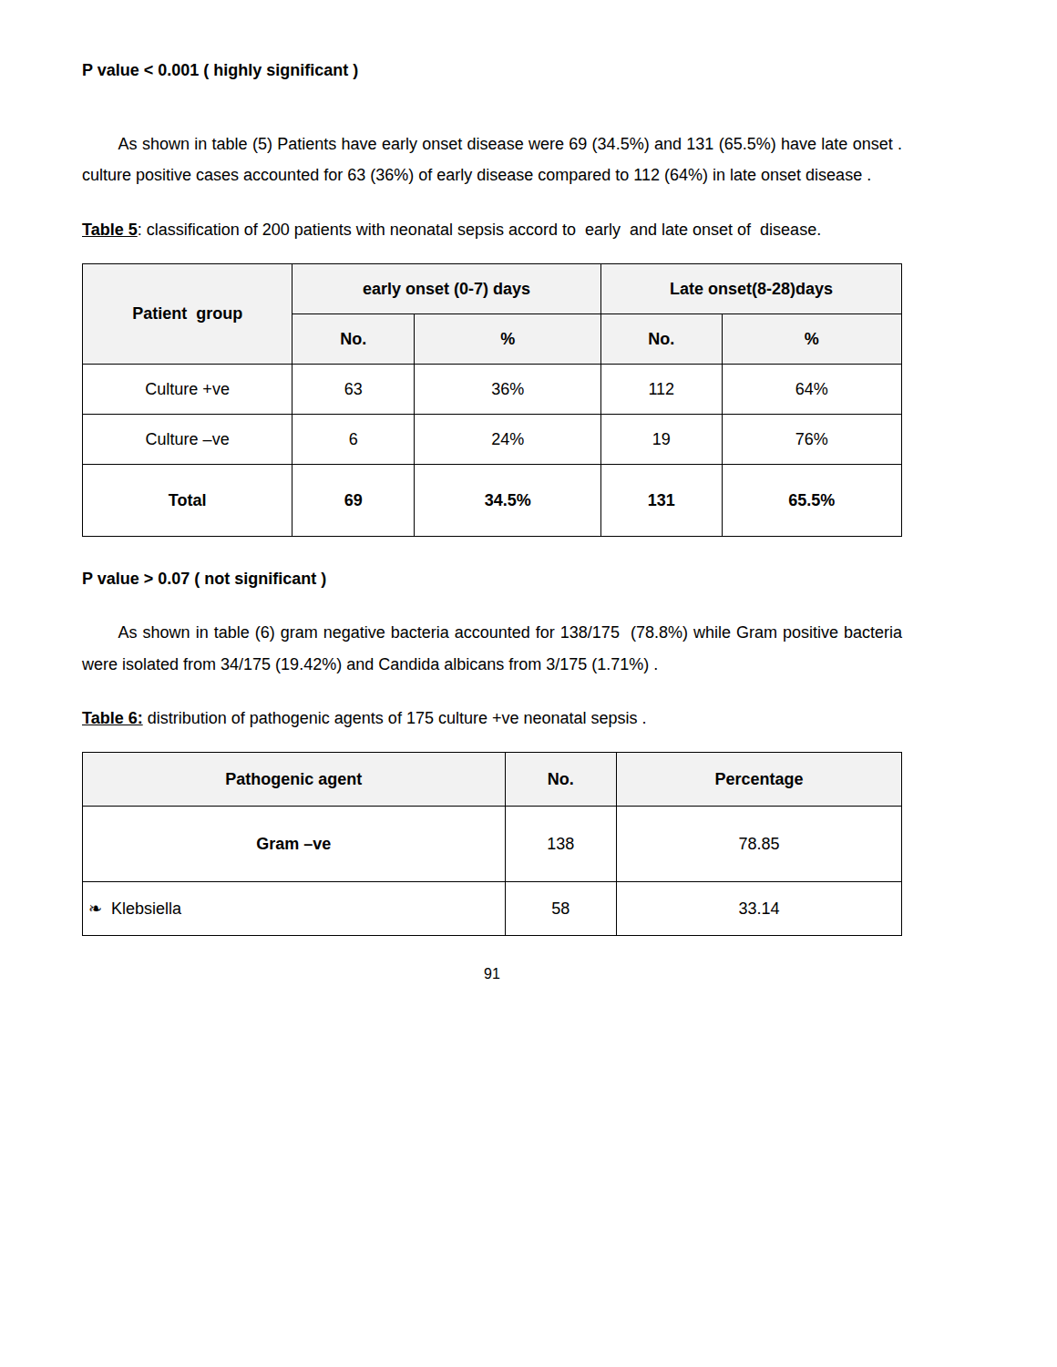P value < 0.001 ( highly significant )
As shown in table (5) Patients have early onset disease were 69 (34.5%) and 131 (65.5%) have late onset . culture positive cases accounted for 63 (36%) of early disease compared to 112 (64%) in late onset disease .
Table 5: classification of 200 patients with neonatal sepsis accord to early and late onset of disease.
| Patient group | early onset (0-7) days | Late onset(8-28)days |
| --- | --- | --- |
| No. | % | No. | % |
| Culture +ve | 63 | 36% | 112 | 64% |
| Culture –ve | 6 | 24% | 19 | 76% |
| Total | 69 | 34.5% | 131 | 65.5% |
P value > 0.07 ( not significant )
As shown in table (6) gram negative bacteria accounted for 138/175 (78.8%) while Gram positive bacteria were isolated from 34/175 (19.42%) and Candida albicans from 3/175 (1.71%) .
Table 6: distribution of pathogenic agents of 175 culture +ve neonatal sepsis .
| Pathogenic agent | No. | Percentage |
| --- | --- | --- |
| Gram –ve | 138 | 78.85 |
| ❧ Klebsiella | 58 | 33.14 |
91